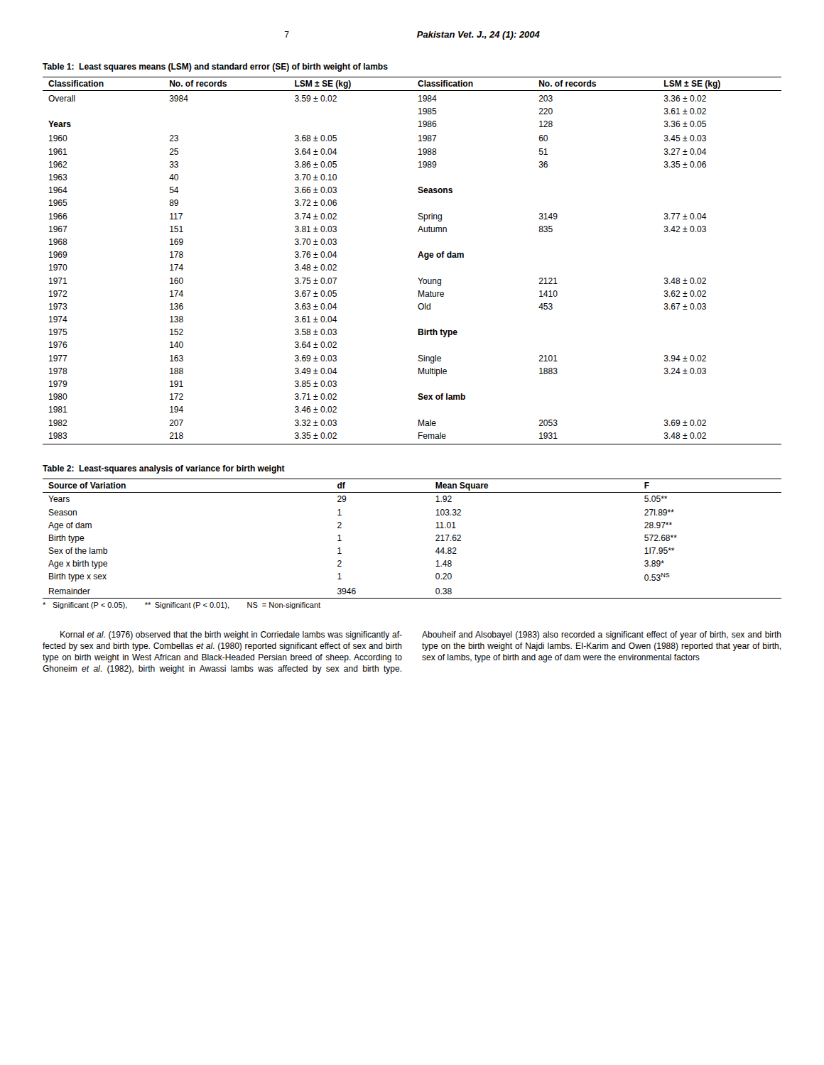7 Pakistan Vet. J., 24 (1): 2004
Table 1: Least squares means (LSM) and standard error (SE) of birth weight of lambs
| Classification | No. of records | LSM ± SE (kg) | Classification | No. of records | LSM ± SE (kg) |
| --- | --- | --- | --- | --- | --- |
| Overall | 3984 | 3.59 ± 0.02 | 1984 | 203 | 3.36 ± 0.02 |
| | | | 1985 | 220 | 3.61 ± 0.02 |
| Years | | | 1986 | 128 | 3.36 ± 0.05 |
| 1960 | 23 | 3.68 ± 0.05 | 1987 | 60 | 3.45 ± 0.03 |
| 1961 | 25 | 3.64 ± 0.04 | 1988 | 51 | 3.27 ± 0.04 |
| 1962 | 33 | 3.86 ± 0.05 | 1989 | 36 | 3.35 ± 0.06 |
| 1963 | 40 | 3.70 ± 0.10 | | | |
| 1964 | 54 | 3.66 ± 0.03 | Seasons | | |
| 1965 | 89 | 3.72 ± 0.06 | | | |
| 1966 | 117 | 3.74 ± 0.02 | Spring | 3149 | 3.77 ± 0.04 |
| 1967 | 151 | 3.81 ± 0.03 | Autumn | 835 | 3.42 ± 0.03 |
| 1968 | 169 | 3.70 ± 0.03 | | | |
| 1969 | 178 | 3.76 ± 0.04 | Age of dam | | |
| 1970 | 174 | 3.48 ± 0.02 | | | |
| 1971 | 160 | 3.75 ± 0.07 | Young | 2121 | 3.48 ± 0.02 |
| 1972 | 174 | 3.67 ± 0.05 | Mature | 1410 | 3.62 ± 0.02 |
| 1973 | 136 | 3.63 ± 0.04 | Old | 453 | 3.67 ± 0.03 |
| 1974 | 138 | 3.61 ± 0.04 | | | |
| 1975 | 152 | 3.58 ± 0.03 | Birth type | | |
| 1976 | 140 | 3.64 ± 0.02 | | | |
| 1977 | 163 | 3.69 ± 0.03 | Single | 2101 | 3.94 ± 0.02 |
| 1978 | 188 | 3.49 ± 0.04 | Multiple | 1883 | 3.24 ± 0.03 |
| 1979 | 191 | 3.85 ± 0.03 | | | |
| 1980 | 172 | 3.71 ± 0.02 | Sex of lamb | | |
| 1981 | 194 | 3.46 ± 0.02 | | | |
| 1982 | 207 | 3.32 ± 0.03 | Male | 2053 | 3.69 ± 0.02 |
| 1983 | 218 | 3.35 ± 0.02 | Female | 1931 | 3.48 ± 0.02 |
Table 2: Least-squares analysis of variance for birth weight
| Source of Variation | df | Mean Square | F |
| --- | --- | --- | --- |
| Years | 29 | 1.92 | 5.05** |
| Season | 1 | 103.32 | 27l.89** |
| Age of dam | 2 | 11.01 | 28.97** |
| Birth type | 1 | 217.62 | 572.68** |
| Sex of the lamb | 1 | 44.82 | 1I7.95** |
| Age x birth type | 2 | 1.48 | 3.89* |
| Birth type x sex | 1 | 0.20 | 0.53 NS |
| Remainder | 3946 | 0.38 | |
*Significant (P < 0.05), **Significant (P < 0.01), NS = Non-significant
Kornal et al. (1976) observed that the birth weight in Corriedale lambs was significantly affected by sex and birth type. Combellas et al. (1980) reported significant effect of sex and birth type on birth weight in West African and Black-Headed Persian breed of sheep. According to Ghoneim et al. (1982), birth weight in Awassi lambs was affected by sex and birth type. Abouheif and Alsobayel (1983) also recorded a significant effect of year of birth, sex and birth type on the birth weight of Najdi lambs. EI-Karim and Owen (1988) reported that year of birth, sex of lambs, type of birth and age of dam were the environmental factors